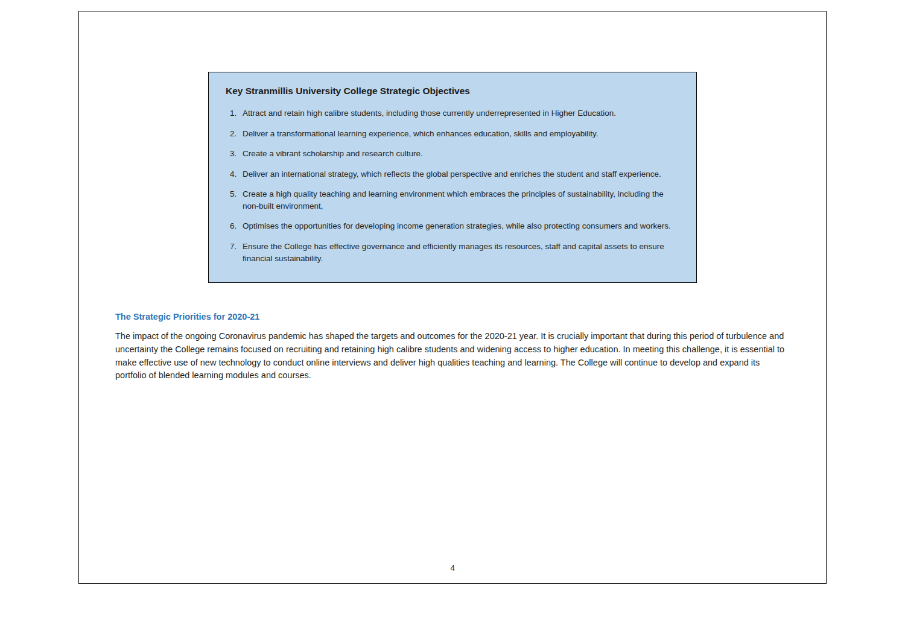Key Stranmillis University College Strategic Objectives
Attract and retain high calibre students, including those currently underrepresented in Higher Education.
Deliver a transformational learning experience, which enhances education, skills and employability.
Create a vibrant scholarship and research culture.
Deliver an international strategy, which reflects the global perspective and enriches the student and staff experience.
Create a high quality teaching and learning environment which embraces the principles of sustainability, including the non-built environment,
Optimises the opportunities for developing income generation strategies, while also protecting consumers and workers.
Ensure the College has effective governance and efficiently manages its resources, staff and capital assets to ensure financial sustainability.
The Strategic Priorities for 2020-21
The impact of the ongoing Coronavirus pandemic has shaped the targets and outcomes for the 2020-21 year. It is crucially important that during this period of turbulence and uncertainty the College remains focused on recruiting and retaining high calibre students and widening access to higher education. In meeting this challenge, it is essential to make effective use of new technology to conduct online interviews and deliver high qualities teaching and learning. The College will continue to develop and expand its portfolio of blended learning modules and courses.
4